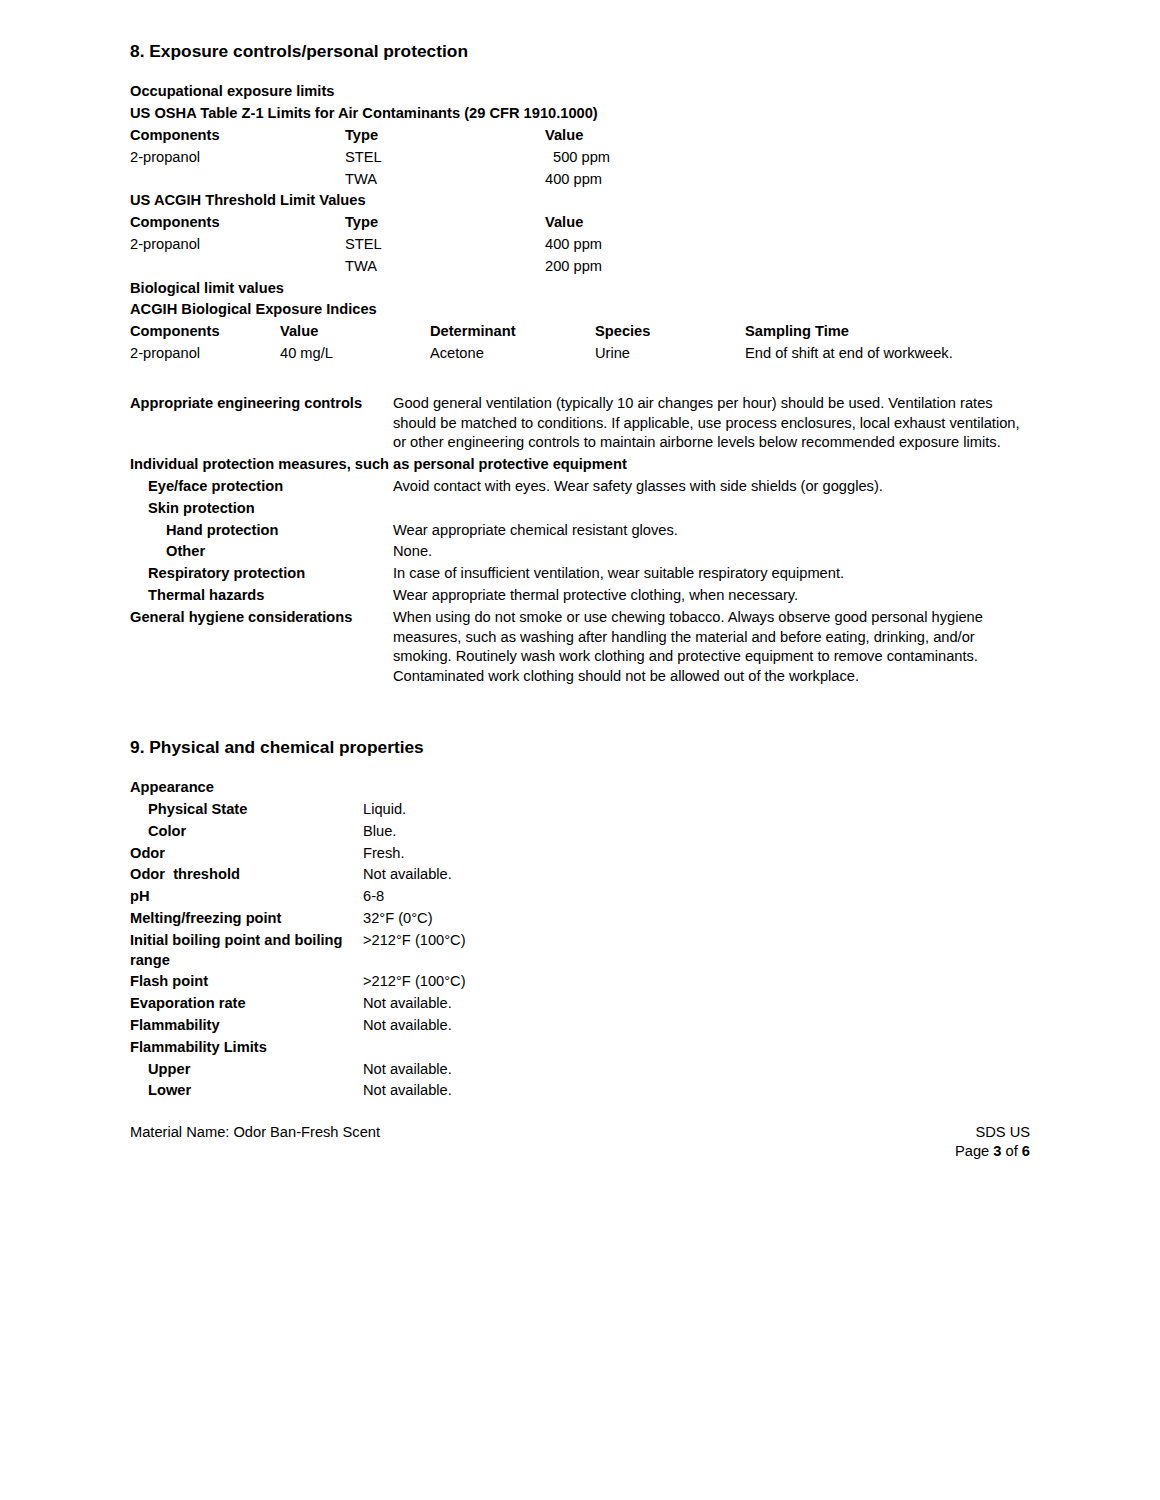8. Exposure controls/personal protection
| Occupational exposure limits |
| US OSHA Table Z-1 Limits for Air Contaminants (29 CFR 1910.1000) |
| Components | Type | Value | |
| 2-propanol | STEL | 500 ppm | |
| | TWA | 400 ppm | |
| US ACGIH Threshold Limit Values |
| Components | Type | Value | |
| 2-propanol | STEL | 400 ppm | |
| | TWA | 200 ppm | |
| Biological limit values |
| ACGIH Biological Exposure Indices |
| Components | Value | Determinant | Species | Sampling Time |
| 2-propanol | 40 mg/L | Acetone | Urine | End of shift at end of workweek. |
| Appropriate engineering controls | Good general ventilation (typically 10 air changes per hour) should be used. Ventilation rates should be matched to conditions. If applicable, use process enclosures, local exhaust ventilation, or other engineering controls to maintain airborne levels below recommended exposure limits. |
| Individual protection measures, such as personal protective equipment |
| Eye/face protection | Avoid contact with eyes. Wear safety glasses with side shields (or goggles). |
| Skin protection | |
| Hand protection | Wear appropriate chemical resistant gloves. |
| Other | None. |
| Respiratory protection | In case of insufficient ventilation, wear suitable respiratory equipment. |
| Thermal hazards | Wear appropriate thermal protective clothing, when necessary. |
| General hygiene considerations | When using do not smoke or use chewing tobacco. Always observe good personal hygiene measures, such as washing after handling the material and before eating, drinking, and/or smoking. Routinely wash work clothing and protective equipment to remove contaminants. Contaminated work clothing should not be allowed out of the workplace. |
9. Physical and chemical properties
| Appearance | |
| Physical State | Liquid. |
| Color | Blue. |
| Odor | Fresh. |
| Odor threshold | Not available. |
| pH | 6-8 |
| Melting/freezing point | 32°F (0°C) |
| Initial boiling point and boiling range | >212°F (100°C) |
| Flash point | >212°F (100°C) |
| Evaporation rate | Not available. |
| Flammability | Not available. |
| Flammability Limits | |
| Upper | Not available. |
| Lower | Not available. |
Material Name: Odor Ban-Fresh Scent
SDS US
Page 3 of 6